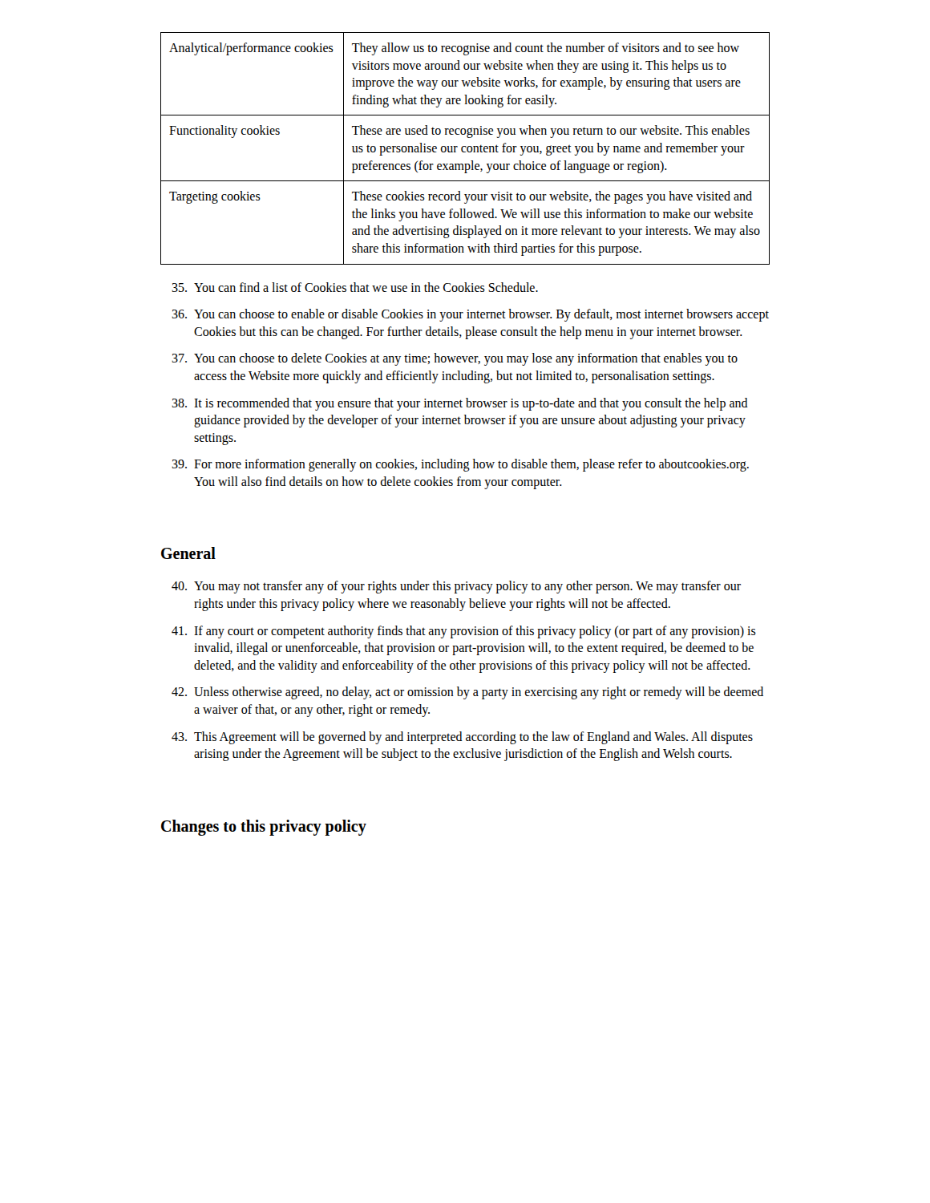| Analytical/performance cookies | They allow us to recognise and count the number of visitors and to see how visitors move around our website when they are using it. This helps us to improve the way our website works, for example, by ensuring that users are finding what they are looking for easily. |
| Functionality cookies | These are used to recognise you when you return to our website. This enables us to personalise our content for you, greet you by name and remember your preferences (for example, your choice of language or region). |
| Targeting cookies | These cookies record your visit to our website, the pages you have visited and the links you have followed. We will use this information to make our website and the advertising displayed on it more relevant to your interests. We may also share this information with third parties for this purpose. |
35. You can find a list of Cookies that we use in the Cookies Schedule.
36. You can choose to enable or disable Cookies in your internet browser. By default, most internet browsers accept Cookies but this can be changed. For further details, please consult the help menu in your internet browser.
37. You can choose to delete Cookies at any time; however, you may lose any information that enables you to access the Website more quickly and efficiently including, but not limited to, personalisation settings.
38. It is recommended that you ensure that your internet browser is up-to-date and that you consult the help and guidance provided by the developer of your internet browser if you are unsure about adjusting your privacy settings.
39. For more information generally on cookies, including how to disable them, please refer to aboutcookies.org. You will also find details on how to delete cookies from your computer.
General
40. You may not transfer any of your rights under this privacy policy to any other person. We may transfer our rights under this privacy policy where we reasonably believe your rights will not be affected.
41. If any court or competent authority finds that any provision of this privacy policy (or part of any provision) is invalid, illegal or unenforceable, that provision or part-provision will, to the extent required, be deemed to be deleted, and the validity and enforceability of the other provisions of this privacy policy will not be affected.
42. Unless otherwise agreed, no delay, act or omission by a party in exercising any right or remedy will be deemed a waiver of that, or any other, right or remedy.
43. This Agreement will be governed by and interpreted according to the law of England and Wales. All disputes arising under the Agreement will be subject to the exclusive jurisdiction of the English and Welsh courts.
Changes to this privacy policy